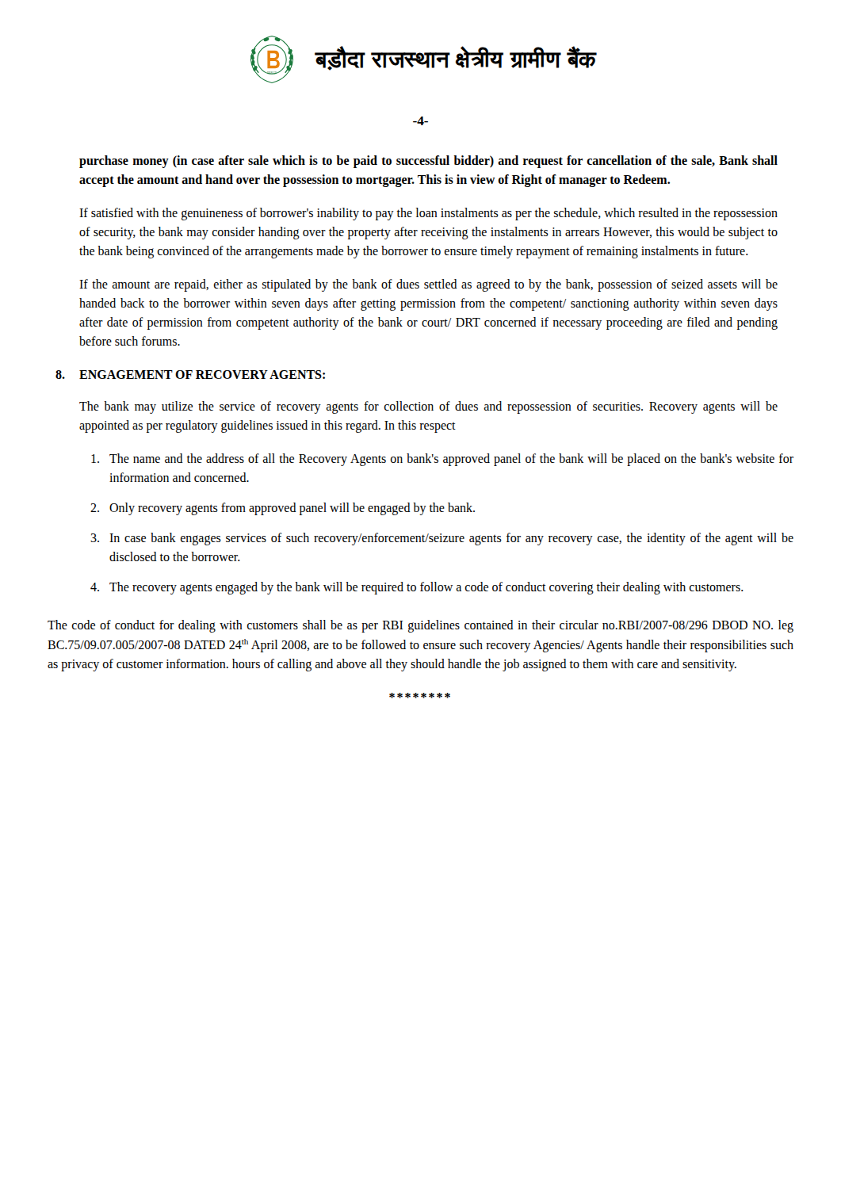BRKGB
बड़ौदा राजस्थान क्षेत्रीय ग्रामीण बैंक
-4-
purchase money (in case after sale which is to be paid to successful bidder) and request for cancellation of the sale, Bank shall accept the amount and hand over the possession to mortgager. This is in view of Right of manager to Redeem.
If satisfied with the genuineness of borrower's inability to pay the loan instalments as per the schedule, which resulted in the repossession of security, the bank may consider handing over the property after receiving the instalments in arrears However, this would be subject to the bank being convinced of the arrangements made by the borrower to ensure timely repayment of remaining instalments in future.
If the amount are repaid, either as stipulated by the bank of dues settled as agreed to by the bank, possession of seized assets will be handed back to the borrower within seven days after getting permission from the competent/ sanctioning authority within seven days after date of permission from competent authority of the bank or court/ DRT concerned if necessary proceeding are filed and pending before such forums.
8.
ENGAGEMENT OF RECOVERY AGENTS:
The bank may utilize the service of recovery agents for collection of dues and repossession of securities. Recovery agents will be appointed as per regulatory guidelines issued in this regard. In this respect
The name and the address of all the Recovery Agents on bank's approved panel of the bank will be placed on the bank's website for information and concerned.
Only recovery agents from approved panel will be engaged by the bank.
In case bank engages services of such recovery/enforcement/seizure agents for any recovery case, the identity of the agent will be disclosed to the borrower.
The recovery agents engaged by the bank will be required to follow a code of conduct covering their dealing with customers.
The code of conduct for dealing with customers shall be as per RBI guidelines contained in their circular no.RBI/2007-08/296 DBOD NO. leg BC.75/09.07.005/2007-08 DATED 24th April 2008, are to be followed to ensure such recovery Agencies/ Agents handle their responsibilities such as privacy of customer information. hours of calling and above all they should handle the job assigned to them with care and sensitivity.
********